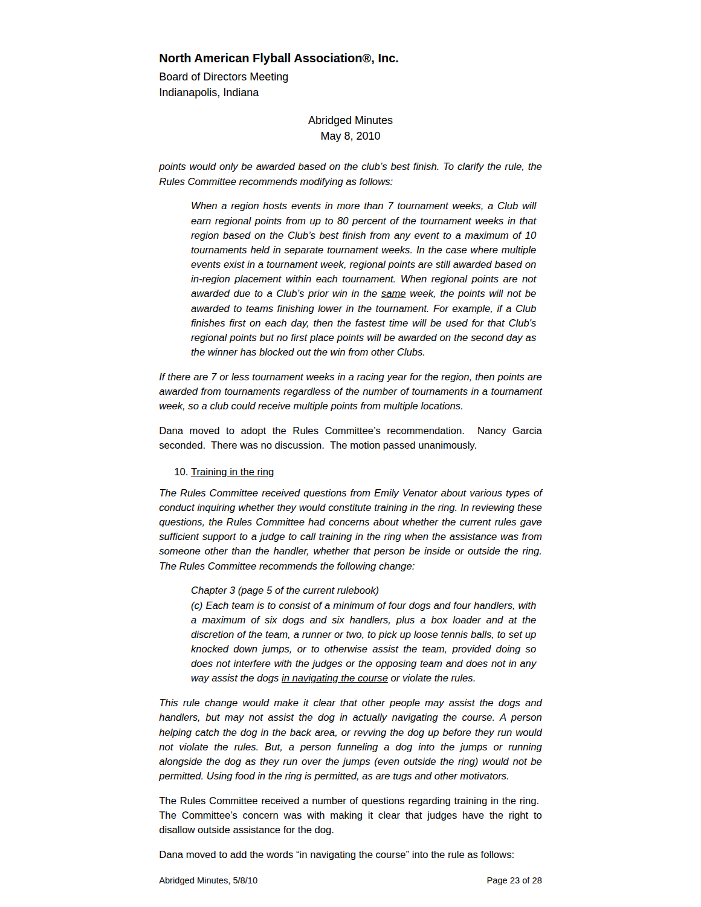North American Flyball Association®, Inc.
Board of Directors Meeting
Indianapolis, Indiana
Abridged Minutes May 8, 2010
points would only be awarded based on the club’s best finish. To clarify the rule, the Rules Committee recommends modifying as follows:
When a region hosts events in more than 7 tournament weeks, a Club will earn regional points from up to 80 percent of the tournament weeks in that region based on the Club’s best finish from any event to a maximum of 10 tournaments held in separate tournament weeks. In the case where multiple events exist in a tournament week, regional points are still awarded based on in-region placement within each tournament. When regional points are not awarded due to a Club’s prior win in the same week, the points will not be awarded to teams finishing lower in the tournament. For example, if a Club finishes first on each day, then the fastest time will be used for that Club's regional points but no first place points will be awarded on the second day as the winner has blocked out the win from other Clubs.
If there are 7 or less tournament weeks in a racing year for the region, then points are awarded from tournaments regardless of the number of tournaments in a tournament week, so a club could receive multiple points from multiple locations.
Dana moved to adopt the Rules Committee’s recommendation. Nancy Garcia seconded. There was no discussion. The motion passed unanimously.
Training in the ring
The Rules Committee received questions from Emily Venator about various types of conduct inquiring whether they would constitute training in the ring. In reviewing these questions, the Rules Committee had concerns about whether the current rules gave sufficient support to a judge to call training in the ring when the assistance was from someone other than the handler, whether that person be inside or outside the ring. The Rules Committee recommends the following change:
Chapter 3 (page 5 of the current rulebook)
(c) Each team is to consist of a minimum of four dogs and four handlers, with a maximum of six dogs and six handlers, plus a box loader and at the discretion of the team, a runner or two, to pick up loose tennis balls, to set up knocked down jumps, or to otherwise assist the team, provided doing so does not interfere with the judges or the opposing team and does not in any way assist the dogs in navigating the course or violate the rules.
This rule change would make it clear that other people may assist the dogs and handlers, but may not assist the dog in actually navigating the course. A person helping catch the dog in the back area, or revving the dog up before they run would not violate the rules. But, a person funneling a dog into the jumps or running alongside the dog as they run over the jumps (even outside the ring) would not be permitted. Using food in the ring is permitted, as are tugs and other motivators.
The Rules Committee received a number of questions regarding training in the ring. The Committee’s concern was with making it clear that judges have the right to disallow outside assistance for the dog.
Dana moved to add the words “in navigating the course” into the rule as follows:
Abridged Minutes, 5/8/10 Page 23 of 28